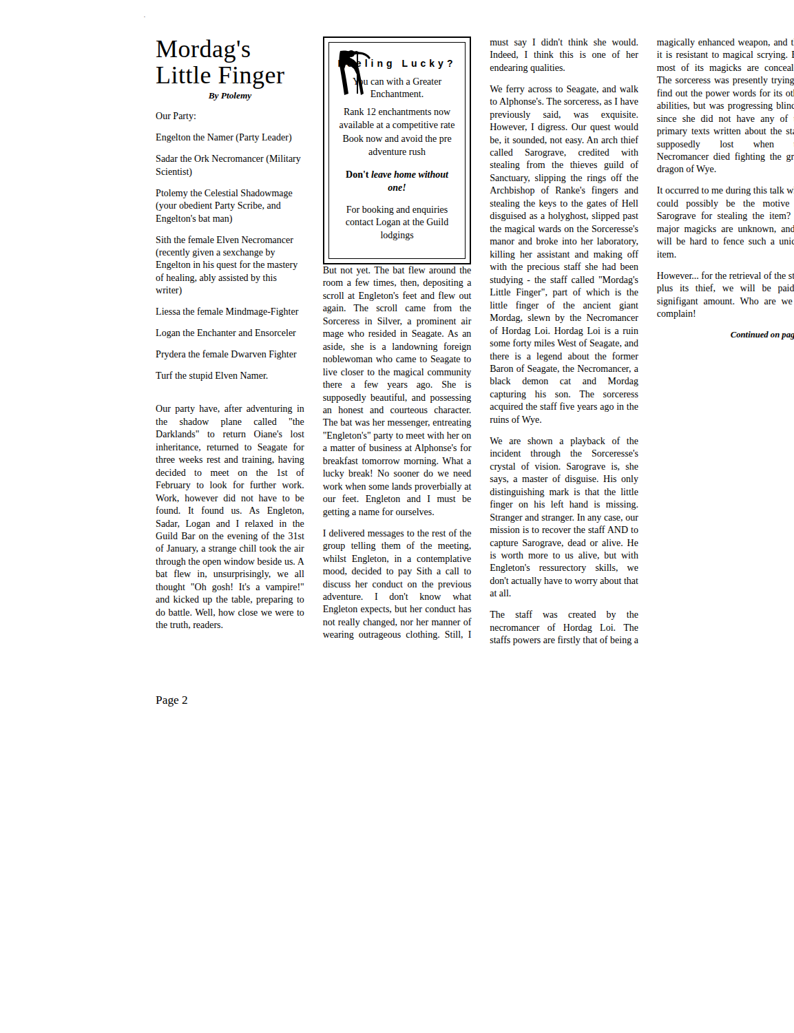.
Mordag's
Little Finger
By Ptolemy
Our Party:
Engelton the Namer (Party Leader)
Sadar the Ork Necromancer (Military Scientist)
Ptolemy the Celestial Shadowmage (your obedient Party Scribe, and Engelton's bat man)
Sith the female Elven Necromancer (recently given a sexchange by Engelton in his quest for the mastery of healing, ably assisted by this writer)
Liessa the female Mindmage-Fighter
Logan the Enchanter and Ensorceler
Prydera the female Dwarven Fighter
Turf the stupid Elven Namer.
Our party have, after adventuring in the shadow plane called "the Darklands" to return Oiane's lost inheritance, returned to Seagate for three weeks rest and training, having decided to meet on the 1st of February to look for further work. Work, however did not have to be found. It found us. As Engleton, Sadar, Logan and I relaxed in the Guild Bar on the evening of the 31st of January, a strange chill took the air through the open window beside us. A bat flew in, unsurprisingly, we all thought "Oh gosh! It's a vampire!" and kicked up the table, preparing to do battle. Well, how close we were to the truth, readers.
Feeling Lucky?
You can with a Greater Enchantment.
Rank 12 enchantments now available at a competitive rate
Book now and avoid the pre adventure rush
Don't leave home without one!
For booking and enquiries contact Logan at the Guild lodgings
But not yet. The bat flew around the room a few times, then, depositing a scroll at Engleton's feet and flew out again. The scroll came from the Sorceress in Silver, a prominent air mage who resided in Seagate. As an aside, she is a landowning foreign noblewoman who came to Seagate to live closer to the magical community there a few years ago. She is supposedly beautiful, and possessing an honest and courteous character. The bat was her messenger, entreating "Engleton's" party to meet with her on a matter of business at Alphonse's for breakfast tomorrow morning. What a lucky break! No sooner do we need work when some lands proverbially at our feet. Engleton and I must be getting a name for ourselves.
I delivered messages to the rest of the group telling them of the meeting, whilst Engleton, in a contemplative mood, decided to pay Sith a call to discuss her conduct on the previous adventure. I don't know what Engleton expects, but her conduct has not really changed, nor her manner of wearing outrageous clothing. Still, I must say I didn't think she would. Indeed, I think this is one of her endearing qualities.
We ferry across to Seagate, and walk to Alphonse's. The sorceress, as I have previously said, was exquisite. However, I digress. Our quest would be, it sounded, not easy. An arch thief called Sarograve, credited with stealing from the thieves guild of Sanctuary, slipping the rings off the Archbishop of Ranke's fingers and stealing the keys to the gates of Hell disguised as a holyghost, slipped past the magical wards on the Sorceresse's manor and broke into her laboratory, killing her assistant and making off with the precious staff she had been studying - the staff called "Mordag's Little Finger", part of which is the little finger of the ancient giant Mordag, slewn by the Necromancer of Hordag Loi. Hordag Loi is a ruin some forty miles West of Seagate, and there is a legend about the former Baron of Seagate, the Necromancer, a black demon cat and Mordag capturing his son. The sorceress acquired the staff five years ago in the ruins of Wye.
We are shown a playback of the incident through the Sorceresse's crystal of vision. Sarograve is, she says, a master of disguise. His only distinguishing mark is that the little finger on his left hand is missing. Stranger and stranger. In any case, our mission is to recover the staff AND to capture Sarograve, dead or alive. He is worth more to us alive, but with Engleton's ressurectory skills, we don't actually have to worry about that at all.
The staff was created by the necromancer of Hordag Loi. The staffs powers are firstly that of being a magically enhanced weapon, and that it is resistant to magical scrying. But most of its magicks are concealed. The sorceress was presently trying to find out the power words for its other abilities, but was progressing blindly, since she did not have any of the primary texts written about the staff, supposedly lost when the Necromancer died fighting the great dragon of Wye.
It occurred to me during this talk what could possibly be the motive of Sarograve for stealing the item? Its major magicks are unknown, and it will be hard to fence such a unique item.
However... for the retrieval of the staff plus its thief, we will be paid a signifigant amount. Who are we to complain!
Continued on page 3
Page 2